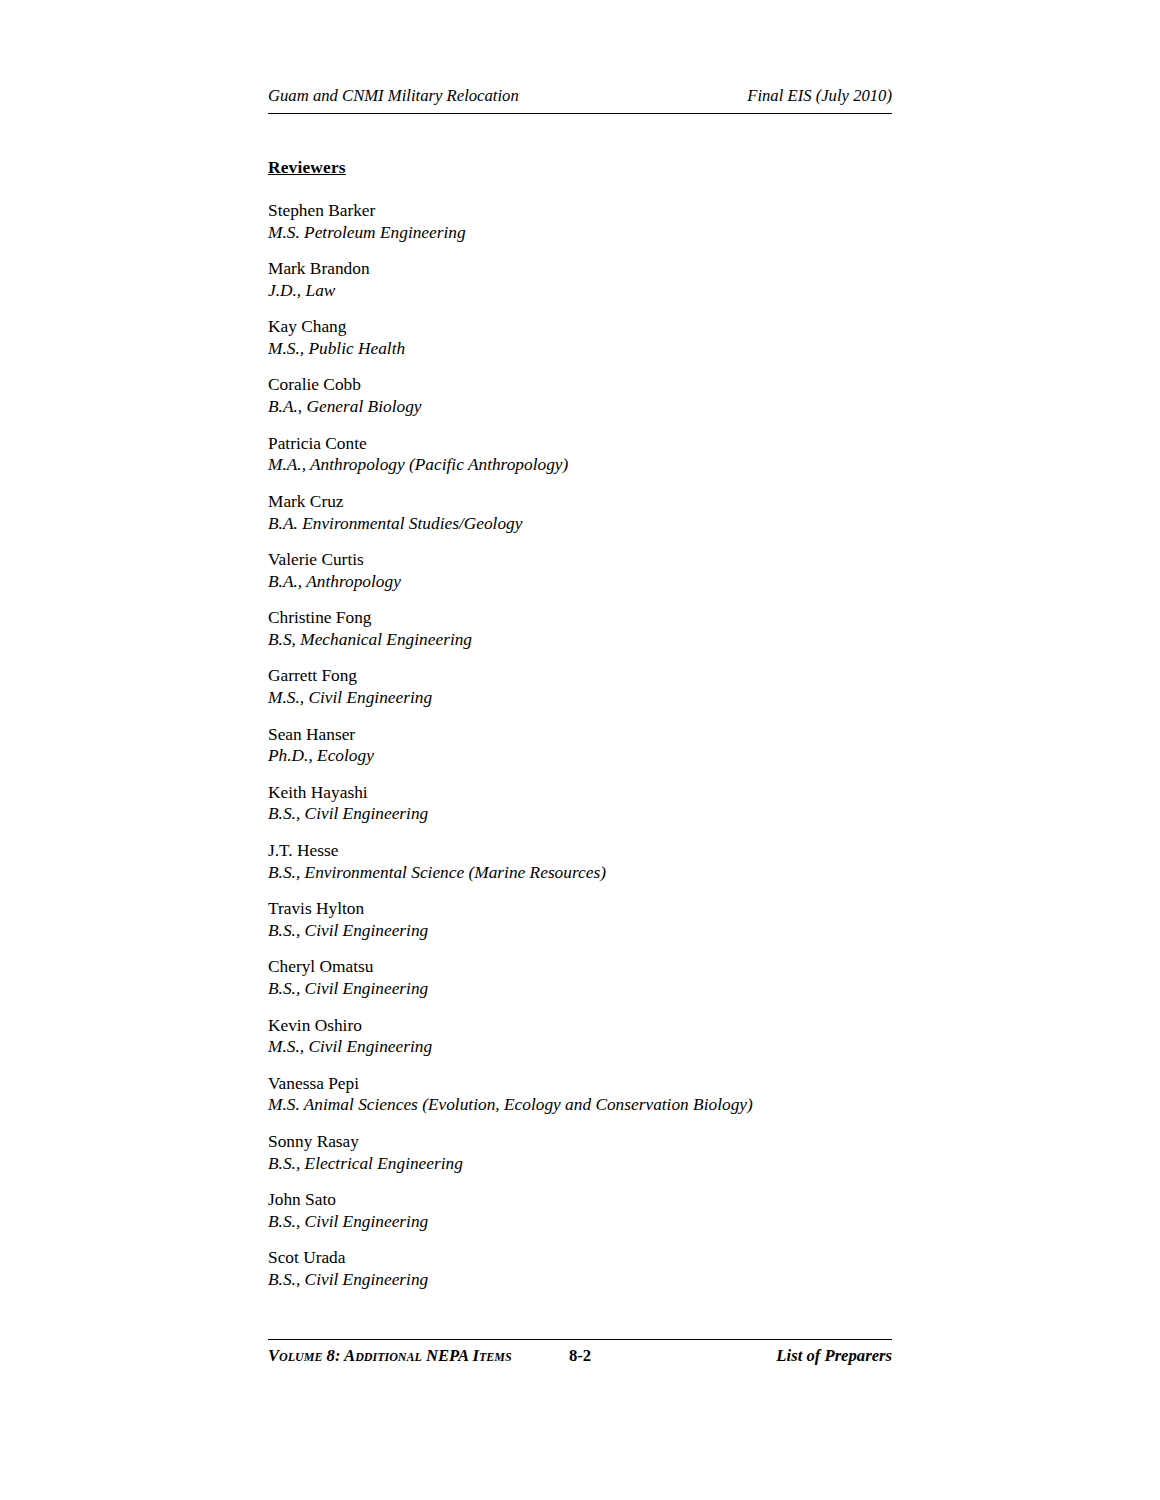Guam and CNMI Military Relocation
Final EIS (July 2010)
Reviewers
Stephen Barker M.S. Petroleum Engineering
Mark Brandon J.D., Law
Kay Chang M.S., Public Health
Coralie Cobb B.A., General Biology
Patricia Conte M.A., Anthropology (Pacific Anthropology)
Mark Cruz B.A. Environmental Studies/Geology
Valerie Curtis B.A., Anthropology
Christine Fong B.S, Mechanical Engineering
Garrett Fong M.S., Civil Engineering
Sean Hanser Ph.D., Ecology
Keith Hayashi B.S., Civil Engineering
J.T. Hesse B.S., Environmental Science (Marine Resources)
Travis Hylton B.S., Civil Engineering
Cheryl Omatsu B.S., Civil Engineering
Kevin Oshiro M.S., Civil Engineering
Vanessa Pepi M.S. Animal Sciences (Evolution, Ecology and Conservation Biology)
Sonny Rasay B.S., Electrical Engineering
John Sato B.S., Civil Engineering
Scot Urada B.S., Civil Engineering
Volume 8: Additional NEPA Items
8-2
List of Preparers